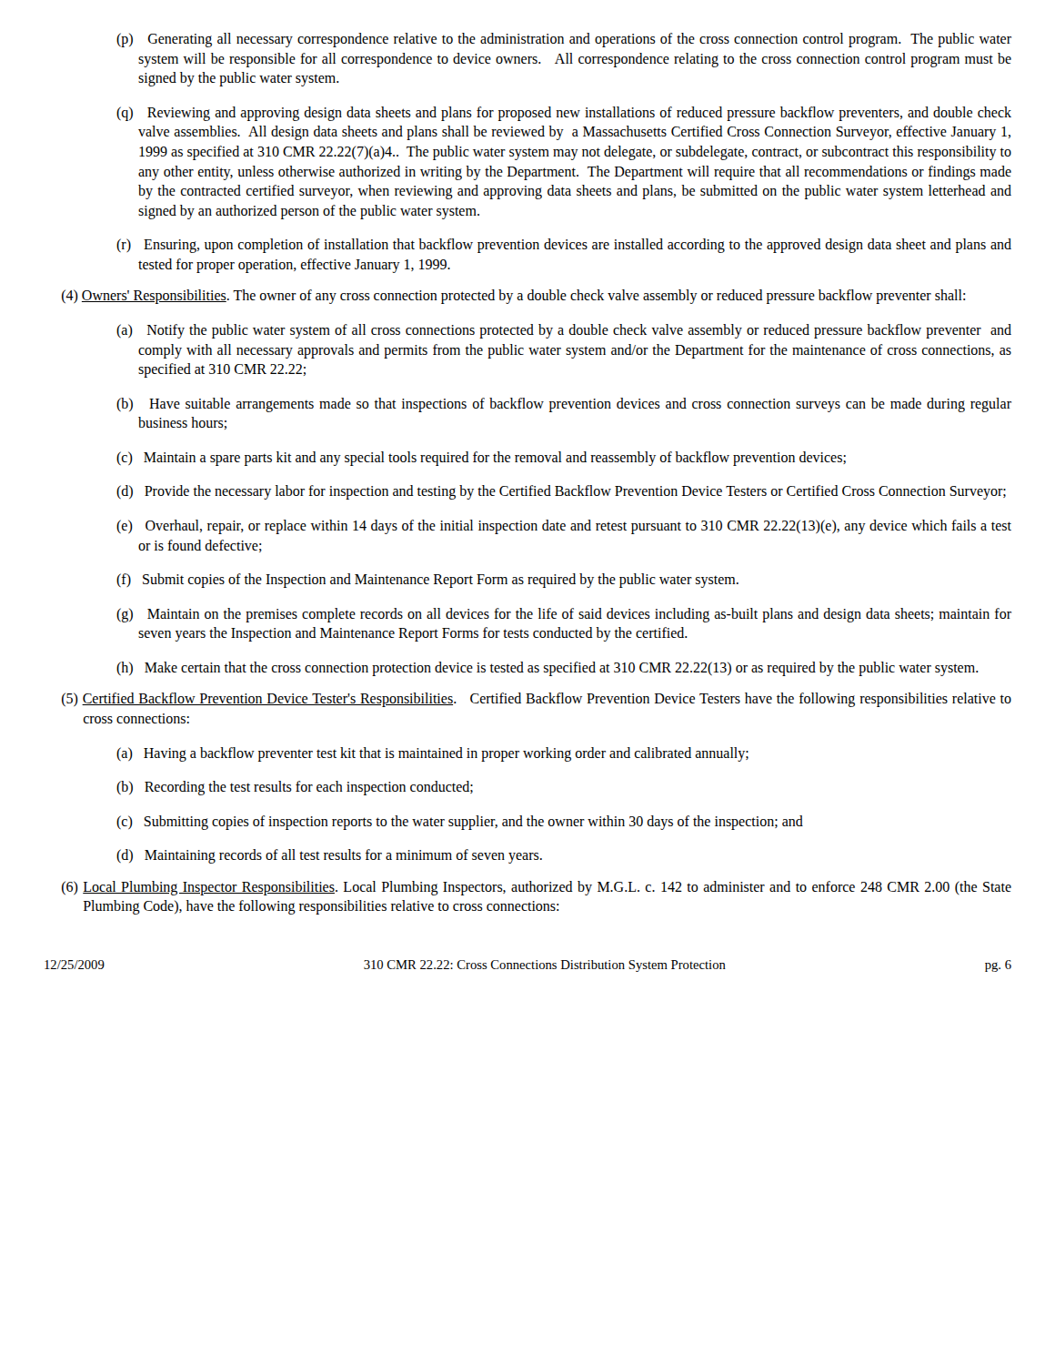(p) Generating all necessary correspondence relative to the administration and operations of the cross connection control program. The public water system will be responsible for all correspondence to device owners. All correspondence relating to the cross connection control program must be signed by the public water system.
(q) Reviewing and approving design data sheets and plans for proposed new installations of reduced pressure backflow preventers, and double check valve assemblies. All design data sheets and plans shall be reviewed by a Massachusetts Certified Cross Connection Surveyor, effective January 1, 1999 as specified at 310 CMR 22.22(7)(a)4.. The public water system may not delegate, or subdelegate, contract, or subcontract this responsibility to any other entity, unless otherwise authorized in writing by the Department. The Department will require that all recommendations or findings made by the contracted certified surveyor, when reviewing and approving data sheets and plans, be submitted on the public water system letterhead and signed by an authorized person of the public water system.
(r) Ensuring, upon completion of installation that backflow prevention devices are installed according to the approved design data sheet and plans and tested for proper operation, effective January 1, 1999.
(4) Owners' Responsibilities. The owner of any cross connection protected by a double check valve assembly or reduced pressure backflow preventer shall:
(a) Notify the public water system of all cross connections protected by a double check valve assembly or reduced pressure backflow preventer and comply with all necessary approvals and permits from the public water system and/or the Department for the maintenance of cross connections, as specified at 310 CMR 22.22;
(b) Have suitable arrangements made so that inspections of backflow prevention devices and cross connection surveys can be made during regular business hours;
(c) Maintain a spare parts kit and any special tools required for the removal and reassembly of backflow prevention devices;
(d) Provide the necessary labor for inspection and testing by the Certified Backflow Prevention Device Testers or Certified Cross Connection Surveyor;
(e) Overhaul, repair, or replace within 14 days of the initial inspection date and retest pursuant to 310 CMR 22.22(13)(e), any device which fails a test or is found defective;
(f) Submit copies of the Inspection and Maintenance Report Form as required by the public water system.
(g) Maintain on the premises complete records on all devices for the life of said devices including as-built plans and design data sheets; maintain for seven years the Inspection and Maintenance Report Forms for tests conducted by the certified.
(h) Make certain that the cross connection protection device is tested as specified at 310 CMR 22.22(13) or as required by the public water system.
(5) Certified Backflow Prevention Device Tester's Responsibilities. Certified Backflow Prevention Device Testers have the following responsibilities relative to cross connections:
(a) Having a backflow preventer test kit that is maintained in proper working order and calibrated annually;
(b) Recording the test results for each inspection conducted;
(c) Submitting copies of inspection reports to the water supplier, and the owner within 30 days of the inspection; and
(d) Maintaining records of all test results for a minimum of seven years.
(6) Local Plumbing Inspector Responsibilities. Local Plumbing Inspectors, authorized by M.G.L. c. 142 to administer and to enforce 248 CMR 2.00 (the State Plumbing Code), have the following responsibilities relative to cross connections:
12/25/2009 310 CMR 22.22: Cross Connections Distribution System Protection pg. 6